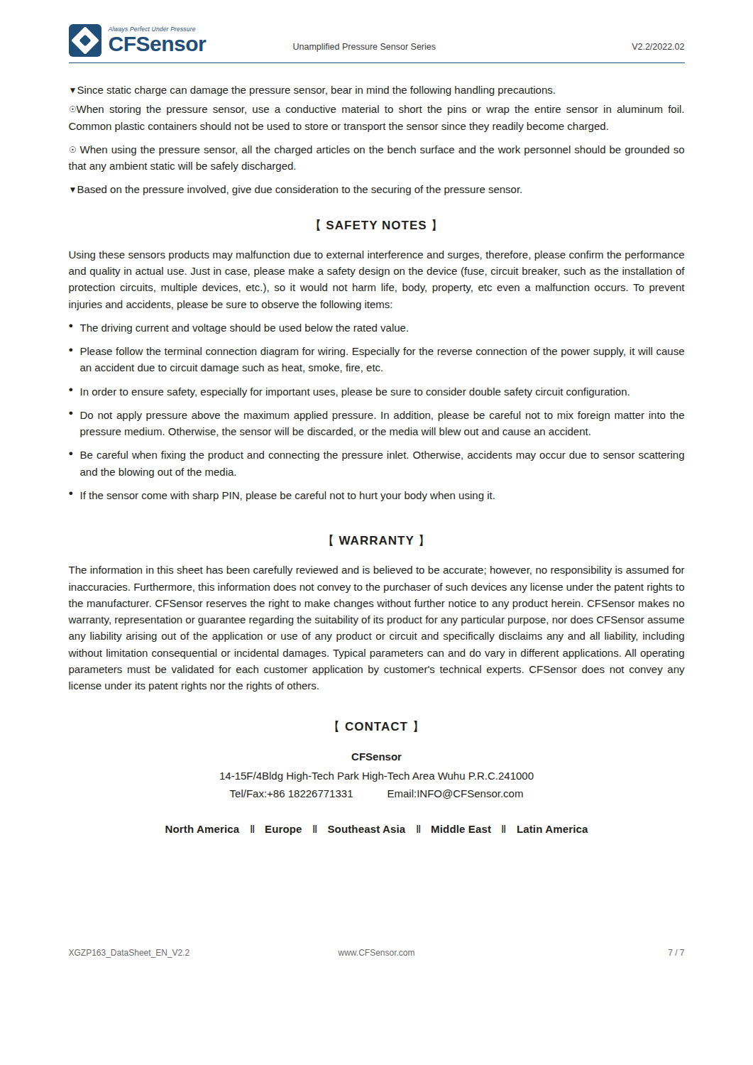Always Perfect Under Pressure CFSensor
Unamplified Pressure Sensor Series
V2.2/2022.02
▼Since static charge can damage the pressure sensor, bear in mind the following handling precautions.
☉When storing the pressure sensor, use a conductive material to short the pins or wrap the entire sensor in aluminum foil. Common plastic containers should not be used to store or transport the sensor since they readily become charged.
☉ When using the pressure sensor, all the charged articles on the bench surface and the work personnel should be grounded so that any ambient static will be safely discharged.
▼Based on the pressure involved, give due consideration to the securing of the pressure sensor.
【 SAFETY NOTES 】
Using these sensors products may malfunction due to external interference and surges, therefore, please confirm the performance and quality in actual use. Just in case, please make a safety design on the device (fuse, circuit breaker, such as the installation of protection circuits, multiple devices, etc.), so it would not harm life, body, property, etc even a malfunction occurs. To prevent injuries and accidents, please be sure to observe the following items:
The driving current and voltage should be used below the rated value.
Please follow the terminal connection diagram for wiring. Especially for the reverse connection of the power supply, it will cause an accident due to circuit damage such as heat, smoke, fire, etc.
In order to ensure safety, especially for important uses, please be sure to consider double safety circuit configuration.
Do not apply pressure above the maximum applied pressure. In addition, please be careful not to mix foreign matter into the pressure medium. Otherwise, the sensor will be discarded, or the media will blew out and cause an accident.
Be careful when fixing the product and connecting the pressure inlet. Otherwise, accidents may occur due to sensor scattering and the blowing out of the media.
If the sensor come with sharp PIN, please be careful not to hurt your body when using it.
【 WARRANTY 】
The information in this sheet has been carefully reviewed and is believed to be accurate; however, no responsibility is assumed for inaccuracies. Furthermore, this information does not convey to the purchaser of such devices any license under the patent rights to the manufacturer. CFSensor reserves the right to make changes without further notice to any product herein. CFSensor makes no warranty, representation or guarantee regarding the suitability of its product for any particular purpose, nor does CFSensor assume any liability arising out of the application or use of any product or circuit and specifically disclaims any and all liability, including without limitation consequential or incidental damages. Typical parameters can and do vary in different applications. All operating parameters must be validated for each customer application by customer's technical experts. CFSensor does not convey any license under its patent rights nor the rights of others.
【 CONTACT 】
CFSensor
14-15F/4Bldg High-Tech Park High-Tech Area Wuhu P.R.C.241000
Tel/Fax:+86 18226771331 Email:INFO@CFSensor.com
North America Ⅱ Europe Ⅱ Southeast Asia Ⅱ Middle East Ⅱ Latin America
XGZP163_DataSheet_EN_V2.2
www.CFSensor.com
7 / 7